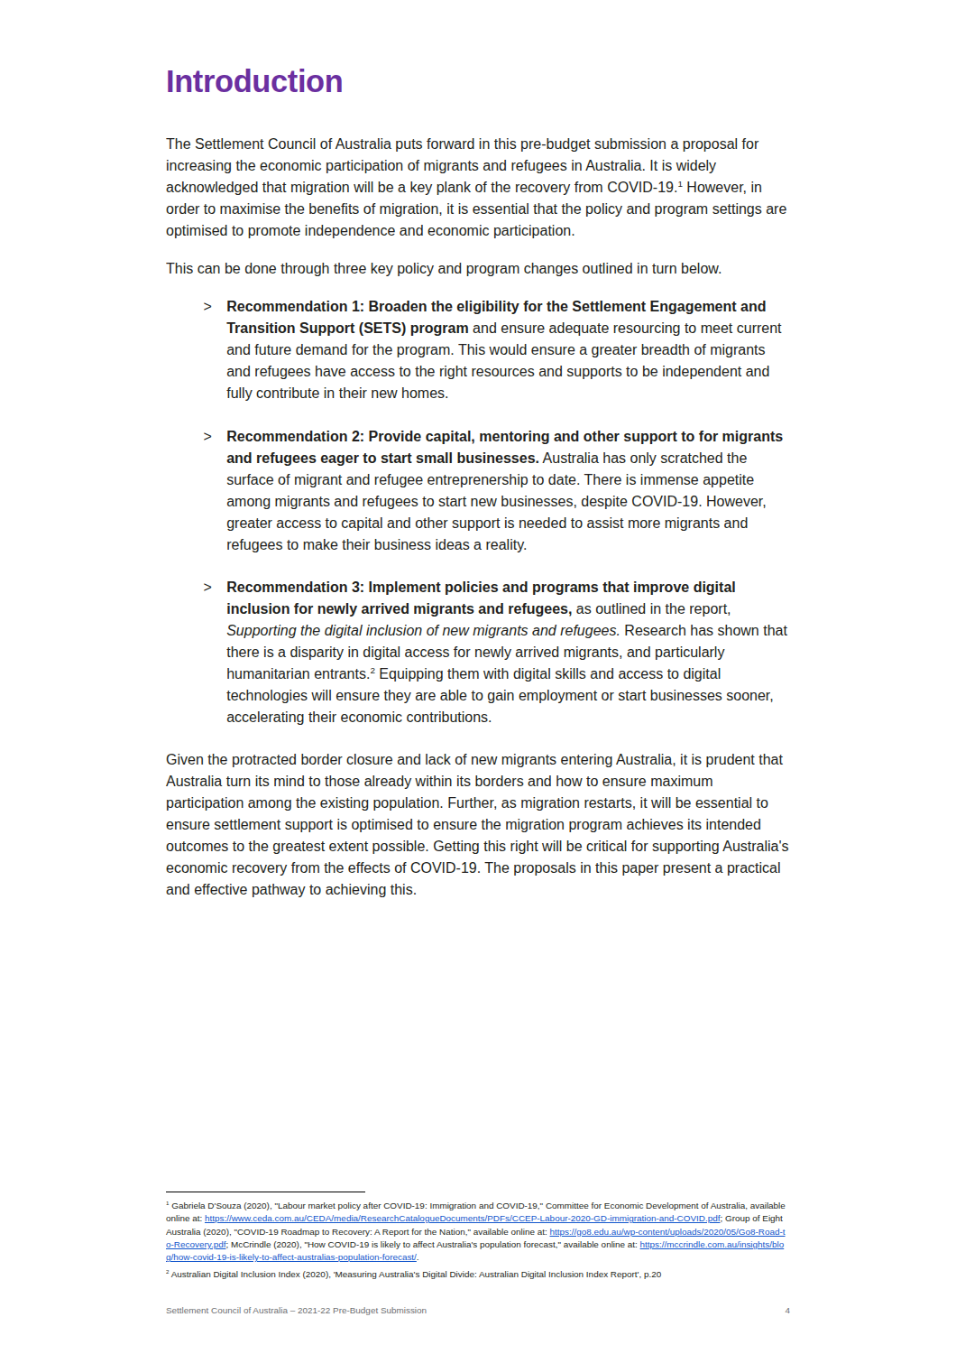Introduction
The Settlement Council of Australia puts forward in this pre-budget submission a proposal for increasing the economic participation of migrants and refugees in Australia. It is widely acknowledged that migration will be a key plank of the recovery from COVID-19.1 However, in order to maximise the benefits of migration, it is essential that the policy and program settings are optimised to promote independence and economic participation.
This can be done through three key policy and program changes outlined in turn below.
Recommendation 1: Broaden the eligibility for the Settlement Engagement and Transition Support (SETS) program and ensure adequate resourcing to meet current and future demand for the program. This would ensure a greater breadth of migrants and refugees have access to the right resources and supports to be independent and fully contribute in their new homes.
Recommendation 2: Provide capital, mentoring and other support to for migrants and refugees eager to start small businesses. Australia has only scratched the surface of migrant and refugee entreprenership to date. There is immense appetite among migrants and refugees to start new businesses, despite COVID-19. However, greater access to capital and other support is needed to assist more migrants and refugees to make their business ideas a reality.
Recommendation 3: Implement policies and programs that improve digital inclusion for newly arrived migrants and refugees, as outlined in the report, Supporting the digital inclusion of new migrants and refugees. Research has shown that there is a disparity in digital access for newly arrived migrants, and particularly humanitarian entrants.2 Equipping them with digital skills and access to digital technologies will ensure they are able to gain employment or start businesses sooner, accelerating their economic contributions.
Given the protracted border closure and lack of new migrants entering Australia, it is prudent that Australia turn its mind to those already within its borders and how to ensure maximum participation among the existing population. Further, as migration restarts, it will be essential to ensure settlement support is optimised to ensure the migration program achieves its intended outcomes to the greatest extent possible. Getting this right will be critical for supporting Australia's economic recovery from the effects of COVID-19. The proposals in this paper present a practical and effective pathway to achieving this.
1 Gabriela D'Souza (2020), "Labour market policy after COVID-19: Immigration and COVID-19," Committee for Economic Development of Australia, available online at: https://www.ceda.com.au/CEDA/media/ResearchCatalogueDocuments/PDFs/CCEP-Labour-2020-GD-immigration-and-COVID.pdf; Group of Eight Australia (2020), "COVID-19 Roadmap to Recovery: A Report for the Nation," available online at: https://go8.edu.au/wp-content/uploads/2020/05/Go8-Road-to-Recovery.pdf; McCrindle (2020), "How COVID-19 is likely to affect Australia's population forecast," available online at: https://mccrindle.com.au/insights/blog/how-covid-19-is-likely-to-affect-australias-population-forecast/.
2 Australian Digital Inclusion Index (2020), 'Measuring Australia's Digital Divide: Australian Digital Inclusion Index Report', p.20
Settlement Council of Australia – 2021-22 Pre-Budget Submission 4